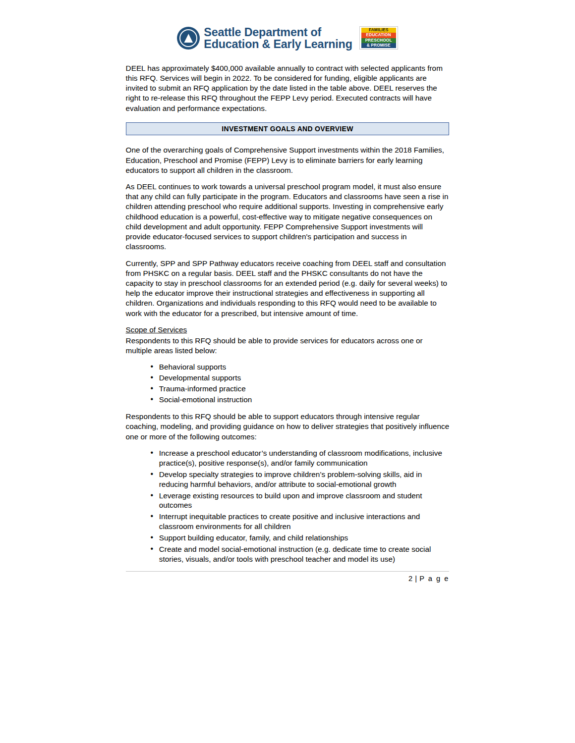Seattle Department of Education & Early Learning
FAMILIES EDUCATION PRESCHOOL & PROMISE
DEEL has approximately $400,000 available annually to contract with selected applicants from this RFQ. Services will begin in 2022. To be considered for funding, eligible applicants are invited to submit an RFQ application by the date listed in the table above. DEEL reserves the right to re-release this RFQ throughout the FEPP Levy period. Executed contracts will have evaluation and performance expectations.
INVESTMENT GOALS AND OVERVIEW
One of the overarching goals of Comprehensive Support investments within the 2018 Families, Education, Preschool and Promise (FEPP) Levy is to eliminate barriers for early learning educators to support all children in the classroom.
As DEEL continues to work towards a universal preschool program model, it must also ensure that any child can fully participate in the program. Educators and classrooms have seen a rise in children attending preschool who require additional supports. Investing in comprehensive early childhood education is a powerful, cost-effective way to mitigate negative consequences on child development and adult opportunity. FEPP Comprehensive Support investments will provide educator-focused services to support children's participation and success in classrooms.
Currently, SPP and SPP Pathway educators receive coaching from DEEL staff and consultation from PHSKC on a regular basis. DEEL staff and the PHSKC consultants do not have the capacity to stay in preschool classrooms for an extended period (e.g. daily for several weeks) to help the educator improve their instructional strategies and effectiveness in supporting all children. Organizations and individuals responding to this RFQ would need to be available to work with the educator for a prescribed, but intensive amount of time.
Scope of Services
Respondents to this RFQ should be able to provide services for educators across one or multiple areas listed below:
Behavioral supports
Developmental supports
Trauma-informed practice
Social-emotional instruction
Respondents to this RFQ should be able to support educators through intensive regular coaching, modeling, and providing guidance on how to deliver strategies that positively influence one or more of the following outcomes:
Increase a preschool educator’s understanding of classroom modifications, inclusive practice(s), positive response(s), and/or family communication
Develop specialty strategies to improve children’s problem-solving skills, aid in reducing harmful behaviors, and/or attribute to social-emotional growth
Leverage existing resources to build upon and improve classroom and student outcomes
Interrupt inequitable practices to create positive and inclusive interactions and classroom environments for all children
Support building educator, family, and child relationships
Create and model social-emotional instruction (e.g. dedicate time to create social stories, visuals, and/or tools with preschool teacher and model its use)
2 | P a g e